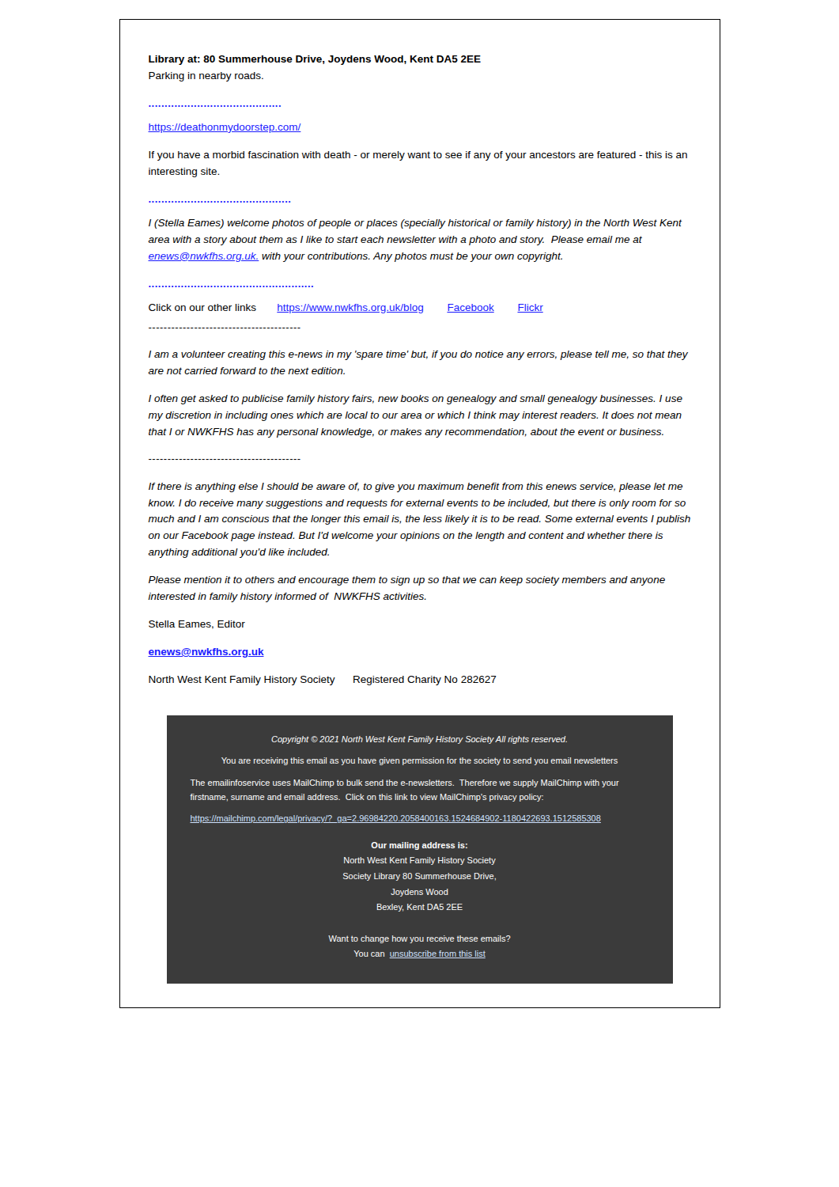Library at: 80 Summerhouse Drive, Joydens Wood, Kent DA5 2EE
Parking in nearby roads.
.........................................
https://deathonmydoorstep.com/
If you have a morbid fascination with death - or merely want to see if any of your ancestors are featured - this is an interesting site.
............................................
I (Stella Eames) welcome photos of people or places (specially historical or family history) in the North West Kent area with a story about them as I like to start each newsletter with a photo and story. Please email me at enews@nwkfhs.org.uk. with your contributions. Any photos must be your own copyright.
...................................................
Click on our other links https://www.nwkfhs.org.uk/blog Facebook Flickr
----------------------------------------
I am a volunteer creating this e-news in my 'spare time' but, if you do notice any errors, please tell me, so that they are not carried forward to the next edition.
I often get asked to publicise family history fairs, new books on genealogy and small genealogy businesses. I use my discretion in including ones which are local to our area or which I think may interest readers. It does not mean that I or NWKFHS has any personal knowledge, or makes any recommendation, about the event or business.
----------------------------------------
If there is anything else I should be aware of, to give you maximum benefit from this enews service, please let me know. I do receive many suggestions and requests for external events to be included, but there is only room for so much and I am conscious that the longer this email is, the less likely it is to be read. Some external events I publish on our Facebook page instead. But I'd welcome your opinions on the length and content and whether there is anything additional you'd like included.
Please mention it to others and encourage them to sign up so that we can keep society members and anyone interested in family history informed of NWKFHS activities.
Stella Eames, Editor
enews@nwkfhs.org.uk
North West Kent Family History Society Registered Charity No 282627
Copyright © 2021 North West Kent Family History Society All rights reserved.
You are receiving this email as you have given permission for the society to send you email newsletters
The emailinfoservice uses MailChimp to bulk send the e-newsletters. Therefore we supply MailChimp with your firstname, surname and email address. Click on this link to view MailChimp's privacy policy:
https://mailchimp.com/legal/privacy/?_ga=2.96984220.2058400163.1524684902-1180422693.1512585308
Our mailing address is:
North West Kent Family History Society
Society Library 80 Summerhouse Drive,
Joydens Wood
Bexley, Kent DA5 2EE
Want to change how you receive these emails?
You can unsubscribe from this list